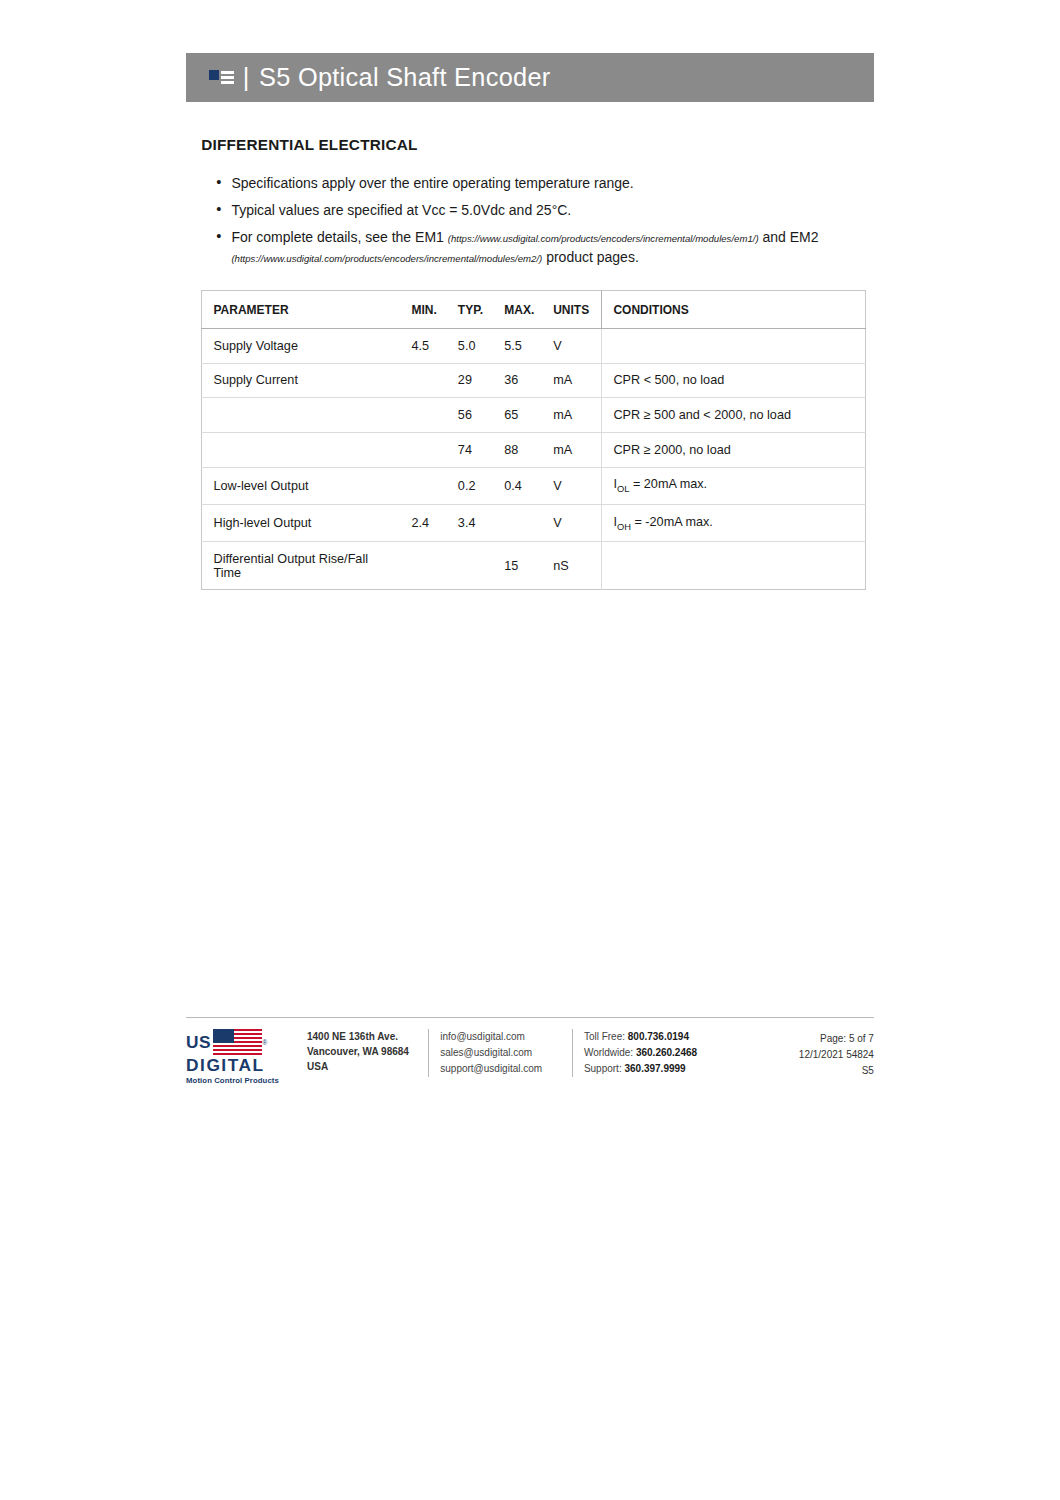| S5 Optical Shaft Encoder
DIFFERENTIAL ELECTRICAL
Specifications apply over the entire operating temperature range.
Typical values are specified at Vcc = 5.0Vdc and 25°C.
For complete details, see the EM1 (https://www.usdigital.com/products/encoders/incremental/modules/em1/) and EM2 (https://www.usdigital.com/products/encoders/incremental/modules/em2/) product pages.
| PARAMETER | MIN. | TYP. | MAX. | UNITS | CONDITIONS |
| --- | --- | --- | --- | --- | --- |
| Supply Voltage | 4.5 | 5.0 | 5.5 | V | |
| Supply Current | | 29 | 36 | mA | CPR < 500, no load |
| | | 56 | 65 | mA | CPR ≥ 500 and < 2000, no load |
| | | 74 | 88 | mA | CPR ≥ 2000, no load |
| Low-level Output | | 0.2 | 0.4 | V | I OL = 20mA max. |
| High-level Output | 2.4 | 3.4 | | V | I OH = -20mA max. |
| Differential Output Rise/Fall Time | | | 15 | nS | |
US ®
DIGITAL
Motion Control Products
1400 NE 136th Ave.
Vancouver, WA 98684
USA
info@usdigital.com
sales@usdigital.com
support@usdigital.com
Toll Free: 800.736.0194
Worldwide: 360.260.2468
Support: 360.397.9999
Page: 5 of 7
12/1/2021 54824
S5